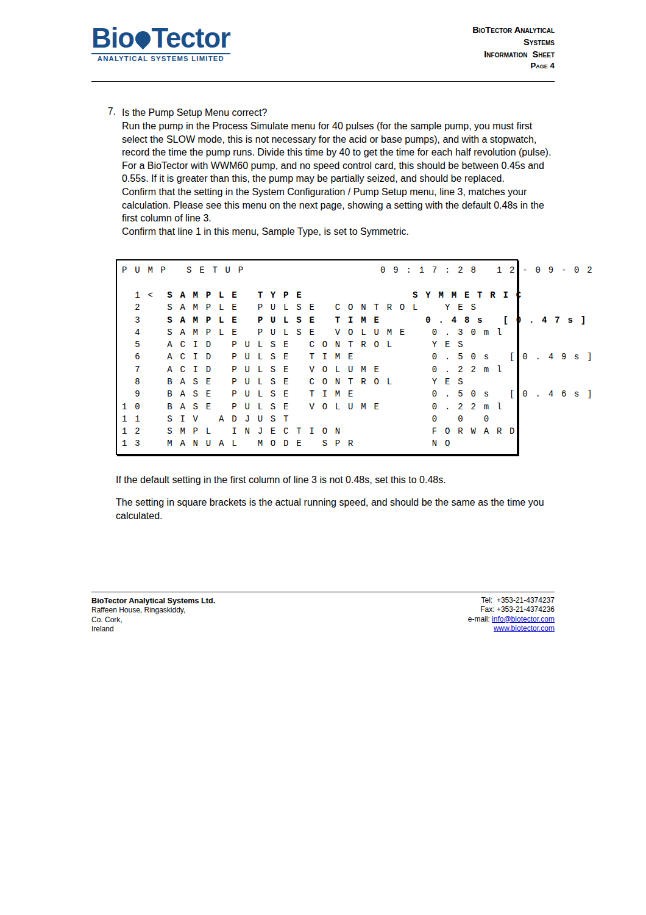Bio Tector
ANALYTICAL SYSTEMS LIMITED
BioTector Analytical
Systems
Information Sheet
Page 4
7.
Is the Pump Setup Menu correct?
Run the pump in the Process Simulate menu for 40 pulses (for the sample pump, you must first select the SLOW mode, this is not necessary for the acid or base pumps), and with a stopwatch, record the time the pump runs. Divide this time by 40 to get the time for each half revolution (pulse).
For a BioTector with WWM60 pump, and no speed control card, this should be between 0.45s and 0.55s. If it is greater than this, the pump may be partially seized, and should be replaced.
Confirm that the setting in the System Configuration / Pump Setup menu, line 3, matches your calculation. Please see this menu on the next page, showing a setting with the default 0.48s in the first column of line 3.
Confirm that line 1 in this menu, Sample Type, is set to Symmetric.
P U M P S E T U P 0 9 : 1 7 : 2 8 1 2 - 0 9 - 0 2 1 < S A M P L E T Y P E S Y M M E T R I C 2 S A M P L E P U L S E C O N T R O L Y E S 3 S A M P L E P U L S E T I M E 0 . 4 8 s [ 0 . 4 7 s ] 4 S A M P L E P U L S E V O L U M E 0 . 3 0 m l 5 A C I D P U L S E C O N T R O L Y E S 6 A C I D P U L S E T I M E 0 . 5 0 s [ 0 . 4 9 s ] 7 A C I D P U L S E V O L U M E 0 . 2 2 m l 8 B A S E P U L S E C O N T R O L Y E S 9 B A S E P U L S E T I M E 0 . 5 0 s [ 0 . 4 6 s ] 1 0 B A S E P U L S E V O L U M E 0 . 2 2 m l 1 1 S I V A D J U S T 0 0 0 1 2 S M P L I N J E C T I O N F O R W A R D 1 3 M A N U A L M O D E S P R N O
If the default setting in the first column of line 3 is not 0.48s, set this to 0.48s.
The setting in square brackets is the actual running speed, and should be the same as the time you calculated.
BioTector Analytical Systems Ltd.
Raffeen House, Ringaskiddy,
Co. Cork,
Ireland
Tel: +353-21-4374237
Fax: +353-21-4374236
e-mail: info@biotector.com
www.biotector.com